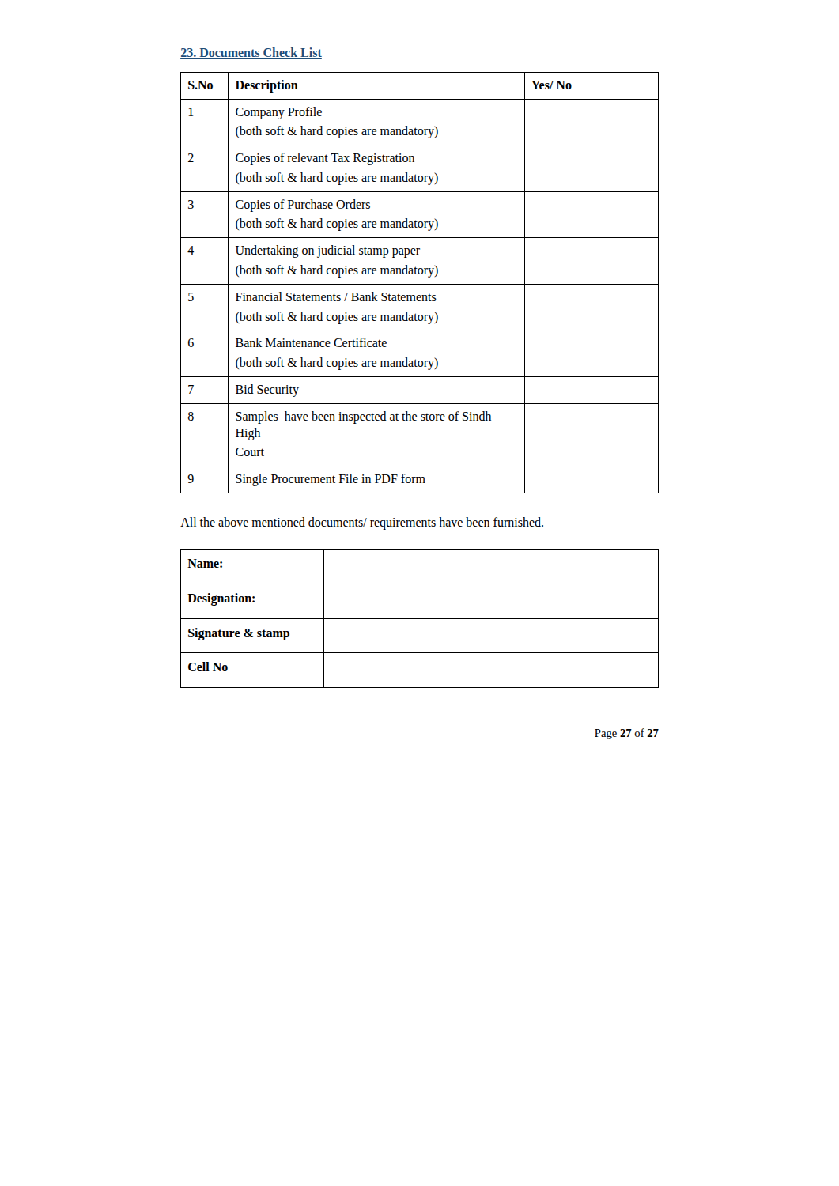23. Documents Check List
| S.No | Description | Yes/ No |
| --- | --- | --- |
| 1 | Company Profile (both soft & hard copies are mandatory) | |
| 2 | Copies of relevant Tax Registration (both soft & hard copies are mandatory) | |
| 3 | Copies of Purchase Orders (both soft & hard copies are mandatory) | |
| 4 | Undertaking on judicial stamp paper (both soft & hard copies are mandatory) | |
| 5 | Financial Statements / Bank Statements (both soft & hard copies are mandatory) | |
| 6 | Bank Maintenance Certificate (both soft & hard copies are mandatory) | |
| 7 | Bid Security | |
| 8 | Samples have been inspected at the store of Sindh High Court | |
| 9 | Single Procurement File in PDF form | |
All the above mentioned documents/ requirements have been furnished.
| Name: | |
| Designation: | |
| Signature & stamp | |
| Cell No | |
Page 27 of 27